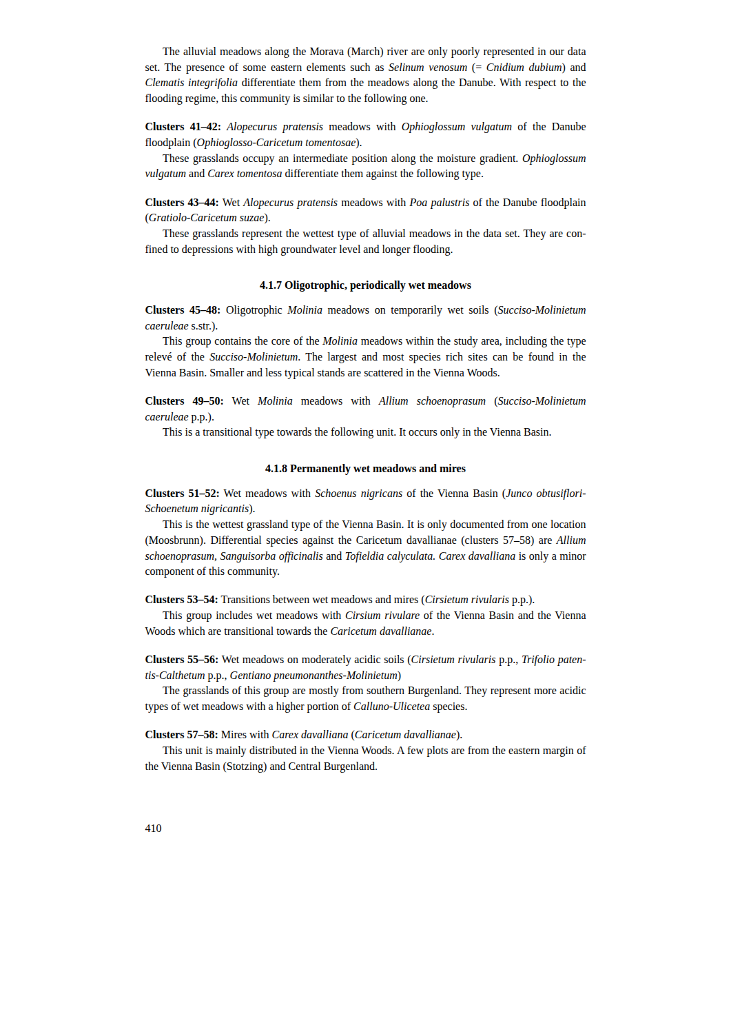The alluvial meadows along the Morava (March) river are only poorly represented in our data set. The presence of some eastern elements such as Selinum venosum (= Cnidium dubium) and Clematis integrifolia differentiate them from the meadows along the Danube. With respect to the flooding regime, this community is similar to the following one.
Clusters 41–42: Alopecurus pratensis meadows with Ophioglossum vulgatum of the Danube floodplain (Ophioglosso-Caricetum tomentosae).
These grasslands occupy an intermediate position along the moisture gradient. Ophioglossum vulgatum and Carex tomentosa differentiate them against the following type.
Clusters 43–44: Wet Alopecurus pratensis meadows with Poa palustris of the Danube floodplain (Gratiolo-Caricetum suzae).
These grasslands represent the wettest type of alluvial meadows in the data set. They are confined to depressions with high groundwater level and longer flooding.
4.1.7 Oligotrophic, periodically wet meadows
Clusters 45–48: Oligotrophic Molinia meadows on temporarily wet soils (Succiso-Molinietum caeruleae s.str.).
This group contains the core of the Molinia meadows within the study area, including the type relevé of the Succiso-Molinietum. The largest and most species rich sites can be found in the Vienna Basin. Smaller and less typical stands are scattered in the Vienna Woods.
Clusters 49–50: Wet Molinia meadows with Allium schoenoprasum (Succiso-Molinietum caeruleae p.p.).
This is a transitional type towards the following unit. It occurs only in the Vienna Basin.
4.1.8 Permanently wet meadows and mires
Clusters 51–52: Wet meadows with Schoenus nigricans of the Vienna Basin (Junco obtusiflori-Schoenetum nigricantis).
This is the wettest grassland type of the Vienna Basin. It is only documented from one location (Moosbrunn). Differential species against the Caricetum davallianae (clusters 57–58) are Allium schoenoprasum, Sanguisorba officinalis and Tofieldia calyculata. Carex davalliana is only a minor component of this community.
Clusters 53–54: Transitions between wet meadows and mires (Cirsietum rivularis p.p.).
This group includes wet meadows with Cirsium rivulare of the Vienna Basin and the Vienna Woods which are transitional towards the Caricetum davallianae.
Clusters 55–56: Wet meadows on moderately acidic soils (Cirsietum rivularis p.p., Trifolio patentis-Calthetum p.p., Gentiano pneumonanthes-Molinietum)
The grasslands of this group are mostly from southern Burgenland. They represent more acidic types of wet meadows with a higher portion of Calluno-Ulicetea species.
Clusters 57–58: Mires with Carex davalliana (Caricetum davallianae).
This unit is mainly distributed in the Vienna Woods. A few plots are from the eastern margin of the Vienna Basin (Stotzing) and Central Burgenland.
410